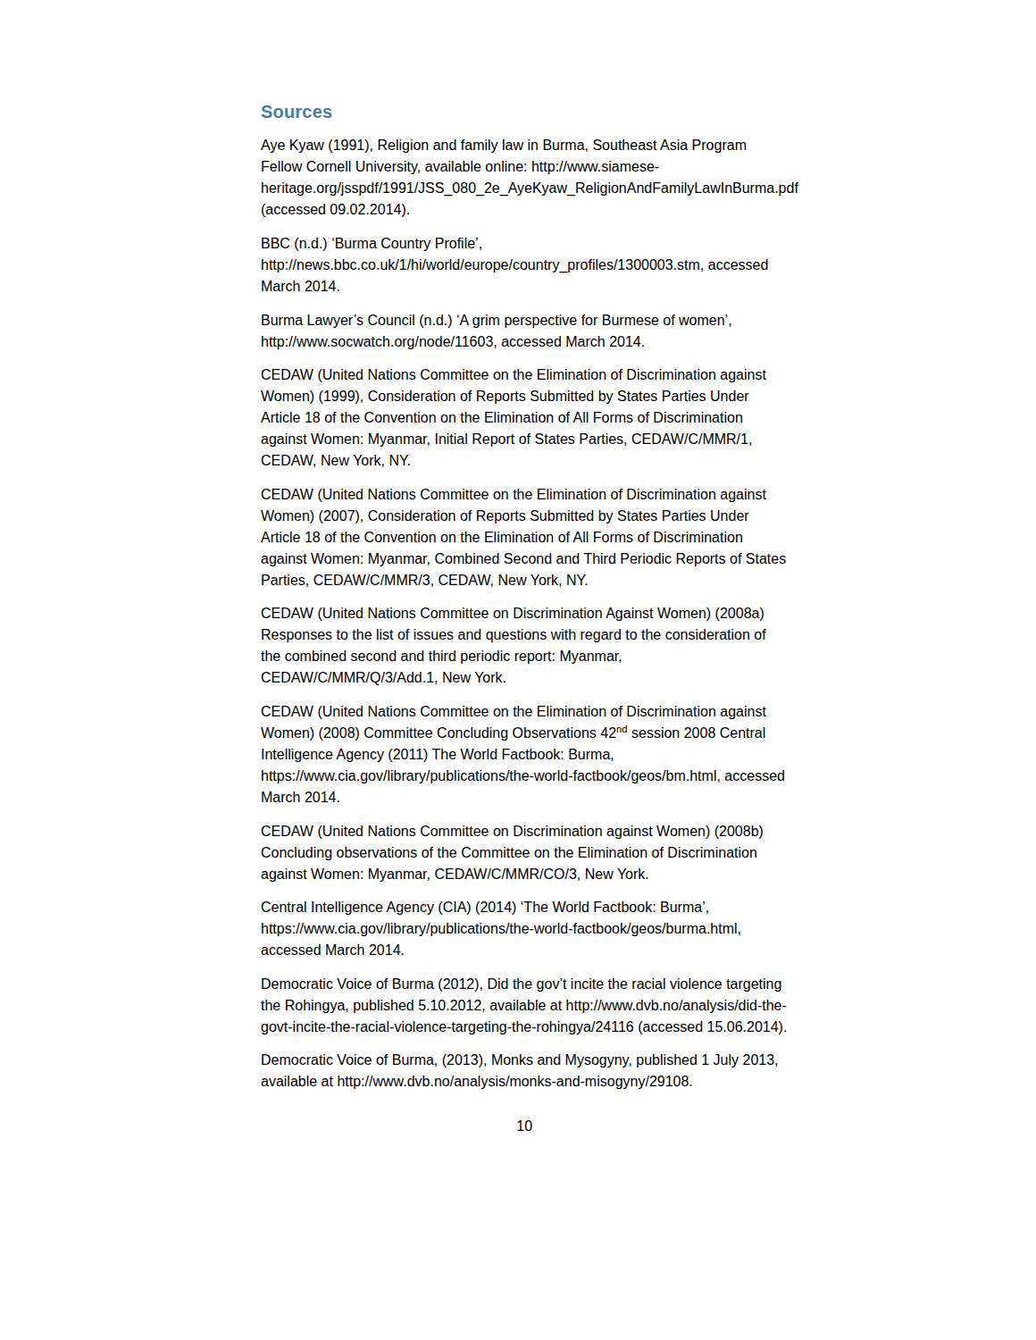Sources
Aye Kyaw (1991), Religion and family law in Burma, Southeast Asia Program Fellow Cornell University, available online: http://www.siamese-heritage.org/jsspdf/1991/JSS_080_2e_AyeKyaw_ReligionAndFamilyLawInBurma.pdf (accessed 09.02.2014).
BBC (n.d.) ‘Burma Country Profile’, http://news.bbc.co.uk/1/hi/world/europe/country_profiles/1300003.stm, accessed March 2014.
Burma Lawyer’s Council (n.d.) ‘A grim perspective for Burmese of women’, http://www.socwatch.org/node/11603, accessed March 2014.
CEDAW (United Nations Committee on the Elimination of Discrimination against Women) (1999), Consideration of Reports Submitted by States Parties Under Article 18 of the Convention on the Elimination of All Forms of Discrimination against Women: Myanmar, Initial Report of States Parties, CEDAW/C/MMR/1, CEDAW, New York, NY.
CEDAW (United Nations Committee on the Elimination of Discrimination against Women) (2007), Consideration of Reports Submitted by States Parties Under Article 18 of the Convention on the Elimination of All Forms of Discrimination against Women: Myanmar, Combined Second and Third Periodic Reports of States Parties, CEDAW/C/MMR/3, CEDAW, New York, NY.
CEDAW (United Nations Committee on Discrimination Against Women) (2008a) Responses to the list of issues and questions with regard to the consideration of the combined second and third periodic report: Myanmar, CEDAW/C/MMR/Q/3/Add.1, New York.
CEDAW (United Nations Committee on the Elimination of Discrimination against Women) (2008) Committee Concluding Observations 42nd session 2008 Central Intelligence Agency (2011) The World Factbook: Burma, https://www.cia.gov/library/publications/the-world-factbook/geos/bm.html, accessed March 2014.
CEDAW (United Nations Committee on Discrimination against Women) (2008b) Concluding observations of the Committee on the Elimination of Discrimination against Women: Myanmar, CEDAW/C/MMR/CO/3, New York.
Central Intelligence Agency (CIA) (2014) ‘The World Factbook: Burma’, https://www.cia.gov/library/publications/the-world-factbook/geos/burma.html, accessed March 2014.
Democratic Voice of Burma (2012), Did the gov’t incite the racial violence targeting the Rohingya, published 5.10.2012, available at http://www.dvb.no/analysis/did-the-govt-incite-the-racial-violence-targeting-the-rohingya/24116 (accessed 15.06.2014).
Democratic Voice of Burma, (2013), Monks and Mysogyny, published 1 July 2013, available at http://www.dvb.no/analysis/monks-and-misogyny/29108.
10